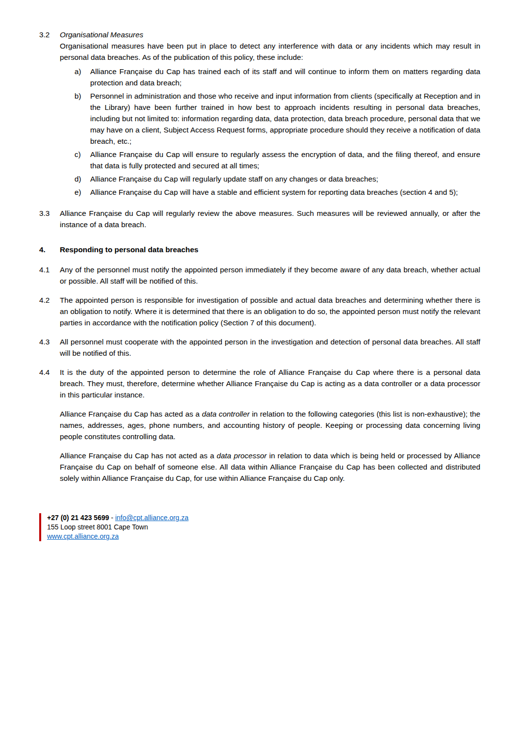3.2
Organisational Measures
Organisational measures have been put in place to detect any interference with data or any incidents which may result in personal data breaches. As of the publication of this policy, these include:
Alliance Française du Cap has trained each of its staff and will continue to inform them on matters regarding data protection and data breach;
Personnel in administration and those who receive and input information from clients (specifically at Reception and in the Library) have been further trained in how best to approach incidents resulting in personal data breaches, including but not limited to: information regarding data, data protection, data breach procedure, personal data that we may have on a client, Subject Access Request forms, appropriate procedure should they receive a notification of data breach, etc.;
Alliance Française du Cap will ensure to regularly assess the encryption of data, and the filing thereof, and ensure that data is fully protected and secured at all times;
Alliance Française du Cap will regularly update staff on any changes or data breaches;
Alliance Française du Cap will have a stable and efficient system for reporting data breaches (section 4 and 5);
3.3
Alliance Française du Cap will regularly review the above measures. Such measures will be reviewed annually, or after the instance of a data breach.
4.
Responding to personal data breaches
4.1
Any of the personnel must notify the appointed person immediately if they become aware of any data breach, whether actual or possible. All staff will be notified of this.
4.2
The appointed person is responsible for investigation of possible and actual data breaches and determining whether there is an obligation to notify. Where it is determined that there is an obligation to do so, the appointed person must notify the relevant parties in accordance with the notification policy (Section 7 of this document).
4.3
All personnel must cooperate with the appointed person in the investigation and detection of personal data breaches. All staff will be notified of this.
4.4
It is the duty of the appointed person to determine the role of Alliance Française du Cap where there is a personal data breach. They must, therefore, determine whether Alliance Française du Cap is acting as a data controller or a data processor in this particular instance.
Alliance Française du Cap has acted as a data controller in relation to the following categories (this list is non-exhaustive); the names, addresses, ages, phone numbers, and accounting history of people. Keeping or processing data concerning living people constitutes controlling data.
Alliance Française du Cap has not acted as a data processor in relation to data which is being held or processed by Alliance Française du Cap on behalf of someone else. All data within Alliance Française du Cap has been collected and distributed solely within Alliance Française du Cap, for use within Alliance Française du Cap only.
+27 (0) 21 423 5699 - info@cpt.alliance.org.za
155 Loop street 8001 Cape Town
www.cpt.alliance.org.za